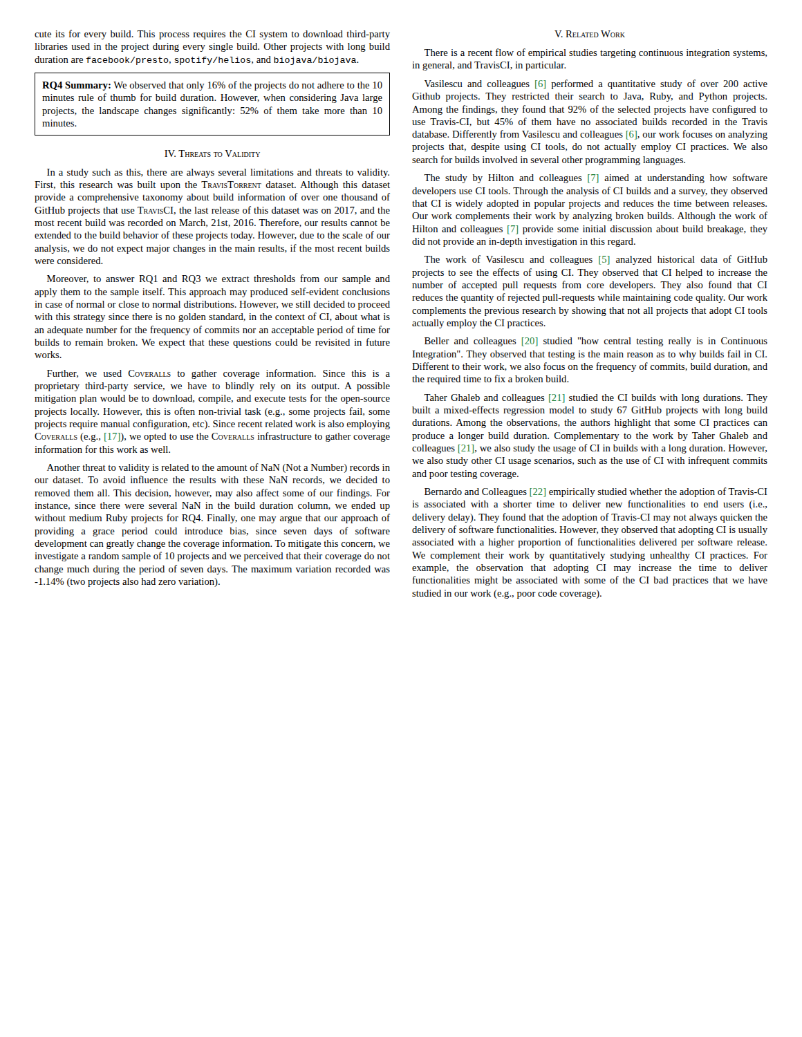cute its for every build. This process requires the CI system to download third-party libraries used in the project during every single build. Other projects with long build duration are facebook/presto, spotify/helios, and biojava/biojava.
RQ4 Summary: We observed that only 16% of the projects do not adhere to the 10 minutes rule of thumb for build duration. However, when considering Java large projects, the landscape changes significantly: 52% of them take more than 10 minutes.
IV. Threats to Validity
In a study such as this, there are always several limitations and threats to validity. First, this research was built upon the Travis Torrent dataset. Although this dataset provide a comprehensive taxonomy about build information of over one thousand of GitHub projects that use Travis CI, the last release of this dataset was on 2017, and the most recent build was recorded on March, 21st, 2016. Therefore, our results cannot be extended to the build behavior of these projects today. However, due to the scale of our analysis, we do not expect major changes in the main results, if the most recent builds were considered.
Moreover, to answer RQ1 and RQ3 we extract thresholds from our sample and apply them to the sample itself. This approach may produced self-evident conclusions in case of normal or close to normal distributions. However, we still decided to proceed with this strategy since there is no golden standard, in the context of CI, about what is an adequate number for the frequency of commits nor an acceptable period of time for builds to remain broken. We expect that these questions could be revisited in future works.
Further, we used Coveralls to gather coverage information. Since this is a proprietary third-party service, we have to blindly rely on its output. A possible mitigation plan would be to download, compile, and execute tests for the open-source projects locally. However, this is often non-trivial task (e.g., some projects fail, some projects require manual configuration, etc). Since recent related work is also employing Coveralls (e.g., [17]), we opted to use the Coveralls infrastructure to gather coverage information for this work as well.
Another threat to validity is related to the amount of NaN (Not a Number) records in our dataset. To avoid influence the results with these NaN records, we decided to removed them all. This decision, however, may also affect some of our findings. For instance, since there were several NaN in the build duration column, we ended up without medium Ruby projects for RQ4. Finally, one may argue that our approach of providing a grace period could introduce bias, since seven days of software development can greatly change the coverage information. To mitigate this concern, we investigate a random sample of 10 projects and we perceived that their coverage do not change much during the period of seven days. The maximum variation recorded was -1.14% (two projects also had zero variation).
V. Related Work
There is a recent flow of empirical studies targeting continuous integration systems, in general, and TravisCI, in particular.
Vasilescu and colleagues [6] performed a quantitative study of over 200 active Github projects. They restricted their search to Java, Ruby, and Python projects. Among the findings, they found that 92% of the selected projects have configured to use Travis-CI, but 45% of them have no associated builds recorded in the Travis database. Differently from Vasilescu and colleagues [6], our work focuses on analyzing projects that, despite using CI tools, do not actually employ CI practices. We also search for builds involved in several other programming languages.
The study by Hilton and colleagues [7] aimed at understanding how software developers use CI tools. Through the analysis of CI builds and a survey, they observed that CI is widely adopted in popular projects and reduces the time between releases. Our work complements their work by analyzing broken builds. Although the work of Hilton and colleagues [7] provide some initial discussion about build breakage, they did not provide an in-depth investigation in this regard.
The work of Vasilescu and colleagues [5] analyzed historical data of GitHub projects to see the effects of using CI. They observed that CI helped to increase the number of accepted pull requests from core developers. They also found that CI reduces the quantity of rejected pull-requests while maintaining code quality. Our work complements the previous research by showing that not all projects that adopt CI tools actually employ the CI practices.
Beller and colleagues [20] studied "how central testing really is in Continuous Integration". They observed that testing is the main reason as to why builds fail in CI. Different to their work, we also focus on the frequency of commits, build duration, and the required time to fix a broken build.
Taher Ghaleb and colleagues [21] studied the CI builds with long durations. They built a mixed-effects regression model to study 67 GitHub projects with long build durations. Among the observations, the authors highlight that some CI practices can produce a longer build duration. Complementary to the work by Taher Ghaleb and colleagues [21], we also study the usage of CI in builds with a long duration. However, we also study other CI usage scenarios, such as the use of CI with infrequent commits and poor testing coverage.
Bernardo and Colleagues [22] empirically studied whether the adoption of Travis-CI is associated with a shorter time to deliver new functionalities to end users (i.e., delivery delay). They found that the adoption of Travis-CI may not always quicken the delivery of software functionalities. However, they observed that adopting CI is usually associated with a higher proportion of functionalities delivered per software release. We complement their work by quantitatively studying unhealthy CI practices. For example, the observation that adopting CI may increase the time to deliver functionalities might be associated with some of the CI bad practices that we have studied in our work (e.g., poor code coverage).